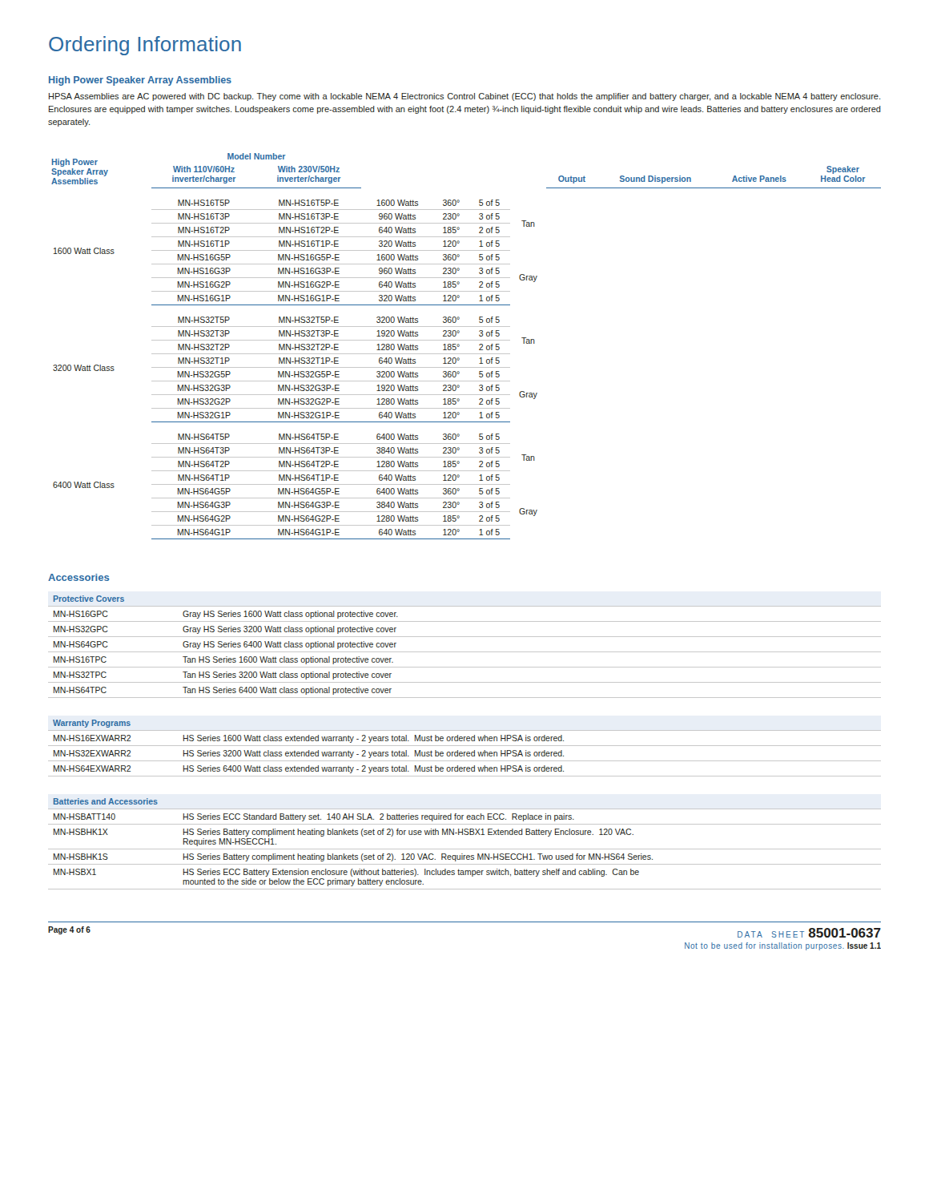Ordering Information
High Power Speaker Array Assemblies
HPSA Assemblies are AC powered with DC backup. They come with a lockable NEMA 4 Electronics Control Cabinet (ECC) that holds the amplifier and battery charger, and a lockable NEMA 4 battery enclosure. Enclosures are equipped with tamper switches. Loudspeakers come pre-assembled with an eight foot (2.4 meter) ¾-inch liquid-tight flexible conduit whip and wire leads. Batteries and battery enclosures are ordered separately.
| High Power Speaker Array Assemblies | Model Number | | | | |
| --- | --- | --- | --- | --- | --- |
| With 110V/60Hz inverter/charger | With 230V/50Hz inverter/charger | Output | Sound Dispersion | Active Panels | Speaker Head Color |
| 1600 Watt Class | MN-HS16T5P | MN-HS16T5P-E | 1600 Watts | 360° | 5 of 5 | Tan |
| MN-HS16T3P | MN-HS16T3P-E | 960 Watts | 230° | 3 of 5 |
| MN-HS16T2P | MN-HS16T2P-E | 640 Watts | 185° | 2 of 5 |
| MN-HS16T1P | MN-HS16T1P-E | 320 Watts | 120° | 1 of 5 |
| MN-HS16G5P | MN-HS16G5P-E | 1600 Watts | 360° | 5 of 5 | Gray |
| MN-HS16G3P | MN-HS16G3P-E | 960 Watts | 230° | 3 of 5 |
| MN-HS16G2P | MN-HS16G2P-E | 640 Watts | 185° | 2 of 5 |
| MN-HS16G1P | MN-HS16G1P-E | 320 Watts | 120° | 1 of 5 |
| 3200 Watt Class | MN-HS32T5P | MN-HS32T5P-E | 3200 Watts | 360° | 5 of 5 | Tan |
| MN-HS32T3P | MN-HS32T3P-E | 1920 Watts | 230° | 3 of 5 |
| MN-HS32T2P | MN-HS32T2P-E | 1280 Watts | 185° | 2 of 5 |
| MN-HS32T1P | MN-HS32T1P-E | 640 Watts | 120° | 1 of 5 |
| MN-HS32G5P | MN-HS32G5P-E | 3200 Watts | 360° | 5 of 5 | Gray |
| MN-HS32G3P | MN-HS32G3P-E | 1920 Watts | 230° | 3 of 5 |
| MN-HS32G2P | MN-HS32G2P-E | 1280 Watts | 185° | 2 of 5 |
| MN-HS32G1P | MN-HS32G1P-E | 640 Watts | 120° | 1 of 5 |
| 6400 Watt Class | MN-HS64T5P | MN-HS64T5P-E | 6400 Watts | 360° | 5 of 5 | Tan |
| MN-HS64T3P | MN-HS64T3P-E | 3840 Watts | 230° | 3 of 5 |
| MN-HS64T2P | MN-HS64T2P-E | 1280 Watts | 185° | 2 of 5 |
| MN-HS64T1P | MN-HS64T1P-E | 640 Watts | 120° | 1 of 5 |
| MN-HS64G5P | MN-HS64G5P-E | 6400 Watts | 360° | 5 of 5 | Gray |
| MN-HS64G3P | MN-HS64G3P-E | 3840 Watts | 230° | 3 of 5 |
| MN-HS64G2P | MN-HS64G2P-E | 1280 Watts | 185° | 2 of 5 |
| MN-HS64G1P | MN-HS64G1P-E | 640 Watts | 120° | 1 of 5 |
Accessories
| Protective Covers |
| --- |
| MN-HS16GPC | Gray HS Series 1600 Watt class optional protective cover. |
| MN-HS32GPC | Gray HS Series 3200 Watt class optional protective cover |
| MN-HS64GPC | Gray HS Series 6400 Watt class optional protective cover |
| MN-HS16TPC | Tan HS Series 1600 Watt class optional protective cover. |
| MN-HS32TPC | Tan HS Series 3200 Watt class optional protective cover |
| MN-HS64TPC | Tan HS Series 6400 Watt class optional protective cover |
| Warranty Programs |
| --- |
| MN-HS16EXWARR2 | HS Series 1600 Watt class extended warranty - 2 years total. Must be ordered when HPSA is ordered. |
| MN-HS32EXWARR2 | HS Series 3200 Watt class extended warranty - 2 years total. Must be ordered when HPSA is ordered. |
| MN-HS64EXWARR2 | HS Series 6400 Watt class extended warranty - 2 years total. Must be ordered when HPSA is ordered. |
| Batteries and Accessories |
| --- |
| MN-HSBATT140 | HS Series ECC Standard Battery set. 140 AH SLA. 2 batteries required for each ECC. Replace in pairs. |
| MN-HSBHK1X | HS Series Battery compliment heating blankets (set of 2) for use with MN-HSBX1 Extended Battery Enclosure. 120 VAC. Requires MN-HSECCH1. |
| MN-HSBHK1S | HS Series Battery compliment heating blankets (set of 2). 120 VAC. Requires MN-HSECCH1. Two used for MN-HS64 Series. |
| MN-HSBX1 | HS Series ECC Battery Extension enclosure (without batteries). Includes tamper switch, battery shelf and cabling. Can be mounted to the side or below the ECC primary battery enclosure. |
Page 4 of 6
DATA SHEET 85001-0637
Not to be used for installation purposes. Issue 1.1